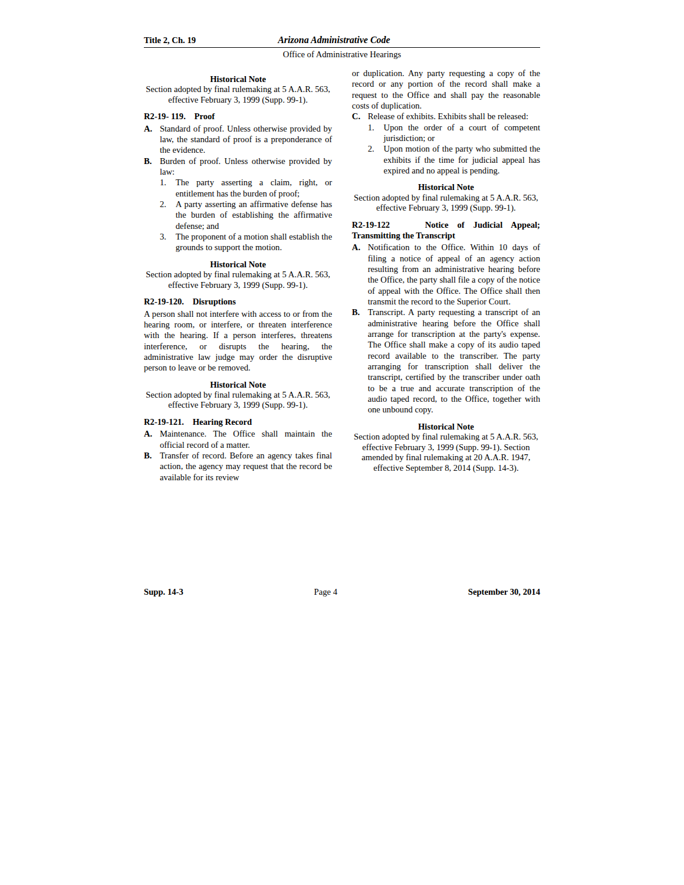Title 2, Ch. 19
Arizona Administrative Code
Office of Administrative Hearings
Historical Note
Section adopted by final rulemaking at 5 A.A.R. 563,
effective February 3, 1999 (Supp. 99-1).
R2-19- 119. Proof
A.
Standard of proof. Unless otherwise provided by law, the standard of proof is a preponderance of the evidence.
B.
Burden of proof. Unless otherwise provided by law:
1.
The party asserting a claim, right, or entitlement has the burden of proof;
2.
A party asserting an affirmative defense has the burden of establishing the affirmative defense; and
3.
The proponent of a motion shall establish the grounds to support the motion.
Historical Note
Section adopted by final rulemaking at 5 A.A.R. 563,
effective February 3, 1999 (Supp. 99-1).
R2-19-120. Disruptions
A person shall not interfere with access to or from the hearing room, or interfere, or threaten interference with the hearing. If a person interferes, threatens interference, or disrupts the hearing, the administrative law judge may order the disruptive person to leave or be removed.
Historical Note
Section adopted by final rulemaking at 5 A.A.R. 563,
effective February 3, 1999 (Supp. 99-1).
R2-19-121. Hearing Record
A.
Maintenance. The Office shall maintain the official record of a matter.
B.
Transfer of record. Before an agency takes final action, the agency may request that the record be available for its review
or duplication. Any party requesting a copy of the record or any portion of the record shall make a request to the Office and shall pay the reasonable costs of duplication.
C.
Release of exhibits. Exhibits shall be released:
1.
Upon the order of a court of competent jurisdiction; or
2.
Upon motion of the party who submitted the exhibits if the time for judicial appeal has expired and no appeal is pending.
Historical Note
Section adopted by final rulemaking at 5 A.A.R. 563,
effective February 3, 1999 (Supp. 99-1).
R2-19-122 Notice of Judicial Appeal; Transmitting the Transcript
A.
Notification to the Office. Within 10 days of filing a notice of appeal of an agency action resulting from an administrative hearing before the Office, the party shall file a copy of the notice of appeal with the Office. The Office shall then transmit the record to the Superior Court.
B.
Transcript. A party requesting a transcript of an administrative hearing before the Office shall arrange for transcription at the party's expense. The Office shall make a copy of its audio taped record available to the transcriber. The party arranging for transcription shall deliver the transcript, certified by the transcriber under oath to be a true and accurate transcription of the audio taped record, to the Office, together with one unbound copy.
Historical Note
Section adopted by final rulemaking at 5 A.A.R. 563,
effective February 3, 1999 (Supp. 99-1). Section
amended by final rulemaking at 20 A.A.R. 1947, effective September 8, 2014 (Supp. 14-3).
Supp. 14-3
Page 4
September 30, 2014